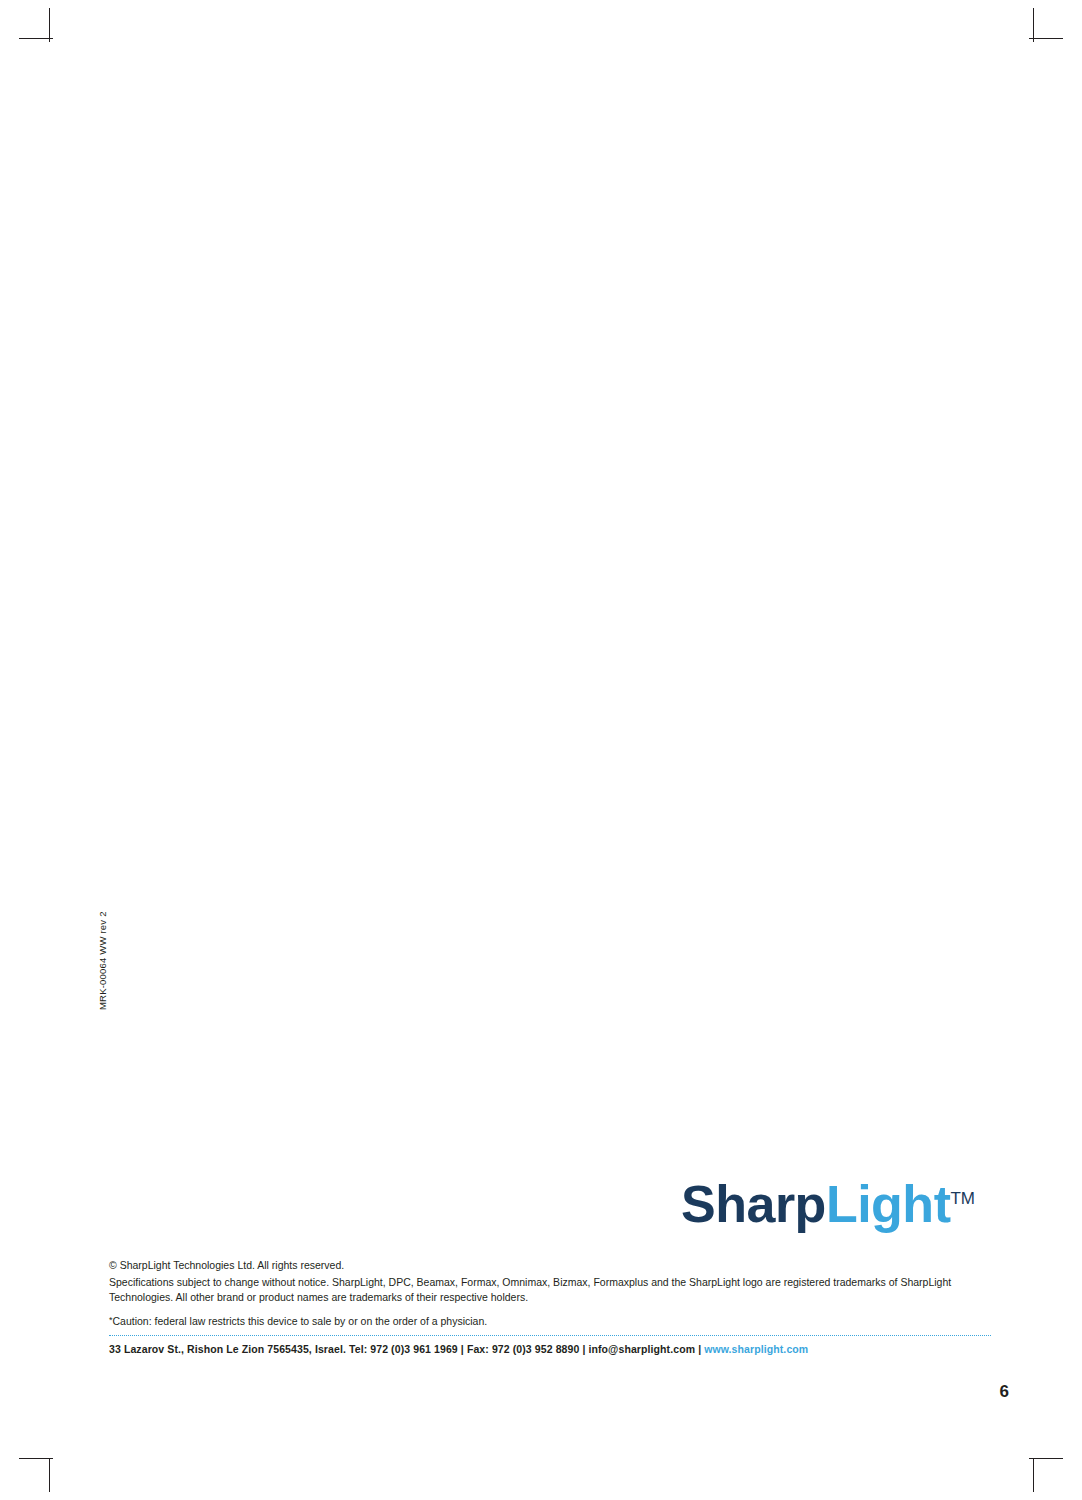MRK-00064 WW rev 2
Sharp Light TM
© SharpLight Technologies Ltd. All rights reserved.
Specifications subject to change without notice. SharpLight, DPC, Beamax, Formax, Omnimax, Bizmax, Formaxplus and the SharpLight logo are registered trademarks of SharpLight Technologies. All other brand or product names are trademarks of their respective holders.
*Caution: federal law restricts this device to sale by or on the order of a physician.
33 Lazarov St., Rishon Le Zion 7565435, Israel. Tel: 972 (0)3 961 1969 | Fax: 972 (0)3 952 8890 | info@sharplight.com | www.sharplight.com
6